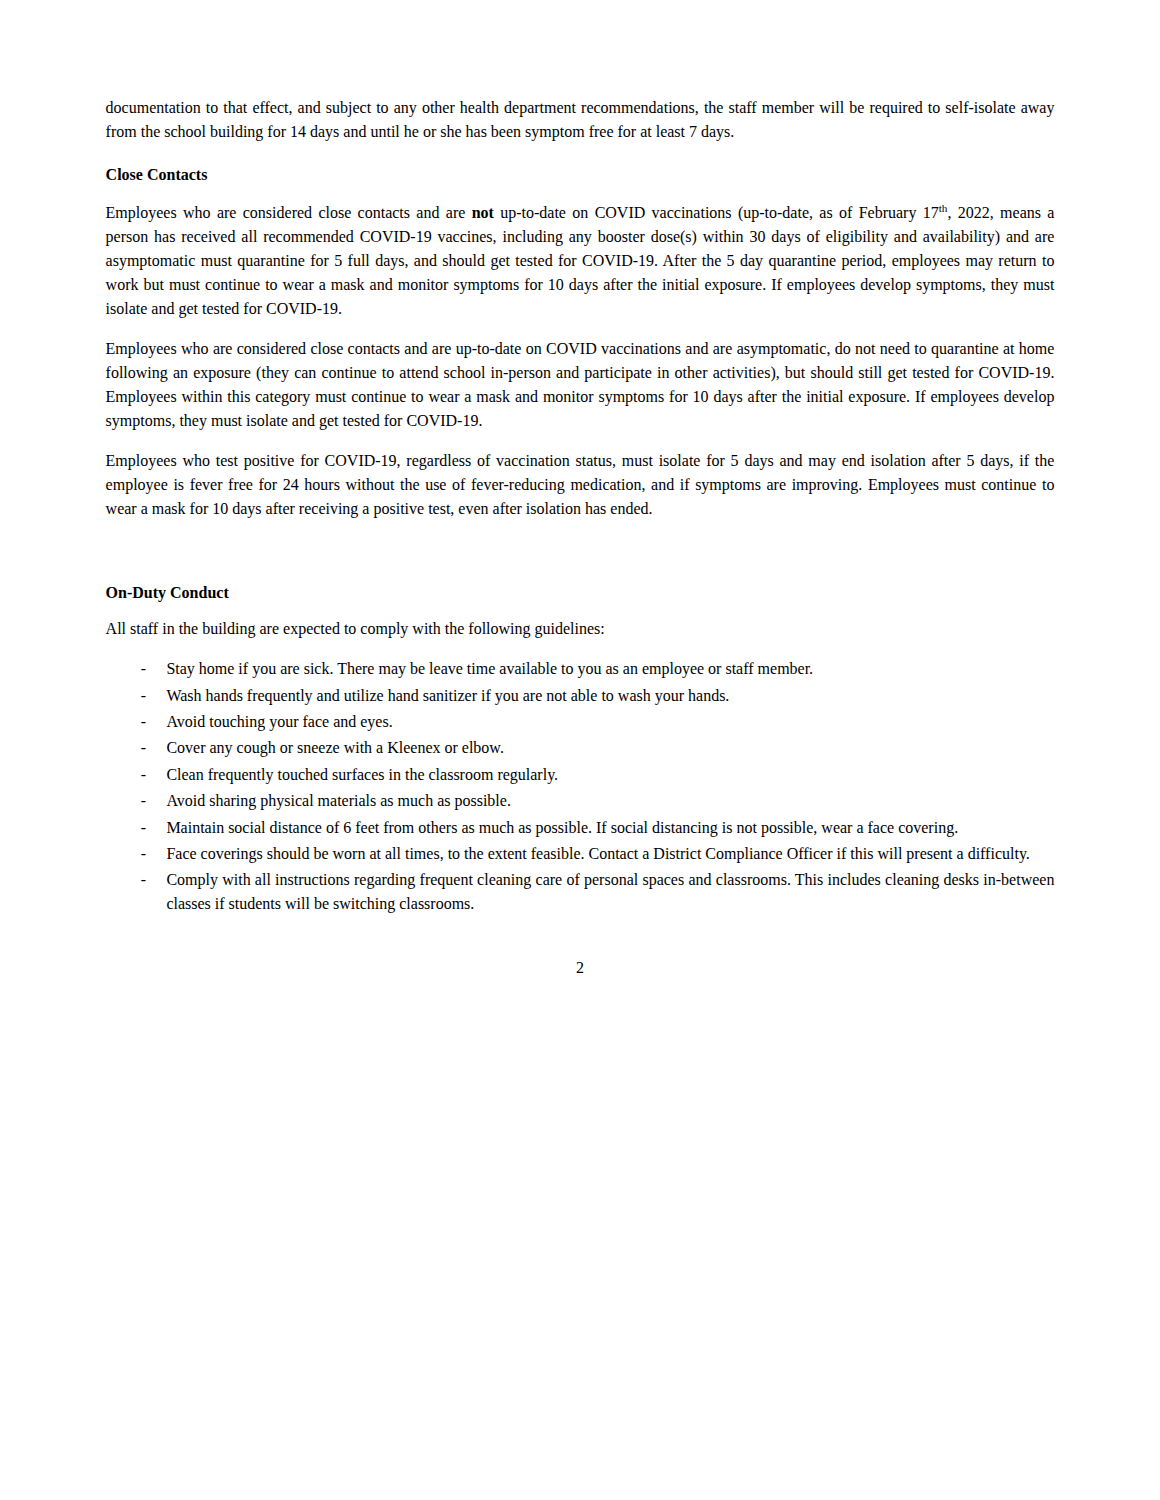documentation to that effect, and subject to any other health department recommendations, the staff member will be required to self-isolate away from the school building for 14 days and until he or she has been symptom free for at least 7 days.
Close Contacts
Employees who are considered close contacts and are not up-to-date on COVID vaccinations (up-to-date, as of February 17th, 2022, means a person has received all recommended COVID-19 vaccines, including any booster dose(s) within 30 days of eligibility and availability) and are asymptomatic must quarantine for 5 full days, and should get tested for COVID-19. After the 5 day quarantine period, employees may return to work but must continue to wear a mask and monitor symptoms for 10 days after the initial exposure. If employees develop symptoms, they must isolate and get tested for COVID-19.
Employees who are considered close contacts and are up-to-date on COVID vaccinations and are asymptomatic, do not need to quarantine at home following an exposure (they can continue to attend school in-person and participate in other activities), but should still get tested for COVID-19. Employees within this category must continue to wear a mask and monitor symptoms for 10 days after the initial exposure. If employees develop symptoms, they must isolate and get tested for COVID-19.
Employees who test positive for COVID-19, regardless of vaccination status, must isolate for 5 days and may end isolation after 5 days, if the employee is fever free for 24 hours without the use of fever-reducing medication, and if symptoms are improving. Employees must continue to wear a mask for 10 days after receiving a positive test, even after isolation has ended.
On-Duty Conduct
All staff in the building are expected to comply with the following guidelines:
Stay home if you are sick. There may be leave time available to you as an employee or staff member.
Wash hands frequently and utilize hand sanitizer if you are not able to wash your hands.
Avoid touching your face and eyes.
Cover any cough or sneeze with a Kleenex or elbow.
Clean frequently touched surfaces in the classroom regularly.
Avoid sharing physical materials as much as possible.
Maintain social distance of 6 feet from others as much as possible. If social distancing is not possible, wear a face covering.
Face coverings should be worn at all times, to the extent feasible. Contact a District Compliance Officer if this will present a difficulty.
Comply with all instructions regarding frequent cleaning care of personal spaces and classrooms. This includes cleaning desks in-between classes if students will be switching classrooms.
2